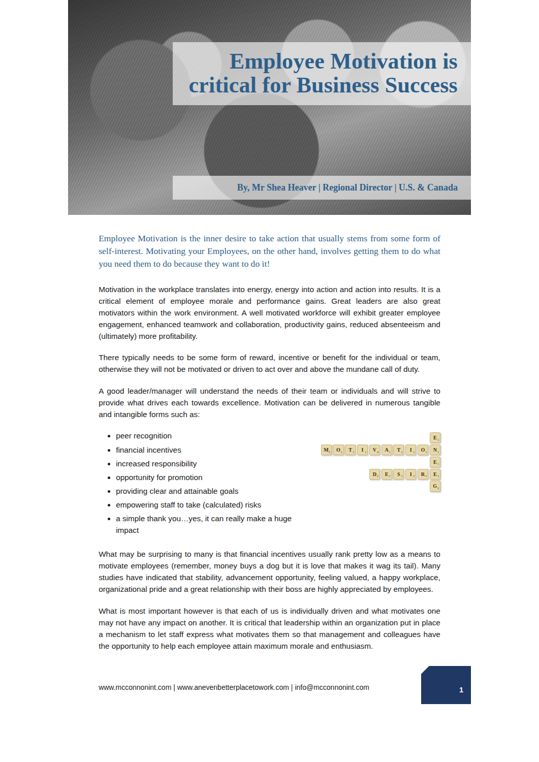Employee Motivation is critical for Business Success
By, Mr Shea Heaver | Regional Director | U.S. & Canada
Employee Motivation is the inner desire to take action that usually stems from some form of self-interest. Motivating your Employees, on the other hand, involves getting them to do what you need them to do because they want to do it!
Motivation in the workplace translates into energy, energy into action and action into results. It is a critical element of employee morale and performance gains. Great leaders are also great motivators within the work environment. A well motivated workforce will exhibit greater employee engagement, enhanced teamwork and collaboration, productivity gains, reduced absenteeism and (ultimately) more profitability.
There typically needs to be some form of reward, incentive or benefit for the individual or team, otherwise they will not be motivated or driven to act over and above the mundane call of duty.
A good leader/manager will understand the needs of their team or individuals and will strive to provide what drives each towards excellence. Motivation can be delivered in numerous tangible and intangible forms such as:
peer recognition
financial incentives
increased responsibility
opportunity for promotion
providing clear and attainable goals
empowering staff to take (calculated) risks
a simple thank you…yes, it can really make a huge impact
E1 M3 O1 T1 I1 V4 A1 T1 I1 O1 N1 E1 D2 E1 S1 I1 R1 E1 G2
What may be surprising to many is that financial incentives usually rank pretty low as a means to motivate employees (remember, money buys a dog but it is love that makes it wag its tail). Many studies have indicated that stability, advancement opportunity, feeling valued, a happy workplace, organizational pride and a great relationship with their boss are highly appreciated by employees.
What is most important however is that each of us is individually driven and what motivates one may not have any impact on another. It is critical that leadership within an organization put in place a mechanism to let staff express what motivates them so that management and colleagues have the opportunity to help each employee attain maximum morale and enthusiasm.
www.mcconnonint.com | www.anevenbetterplacetowork.com | info@mcconnonint.com
1